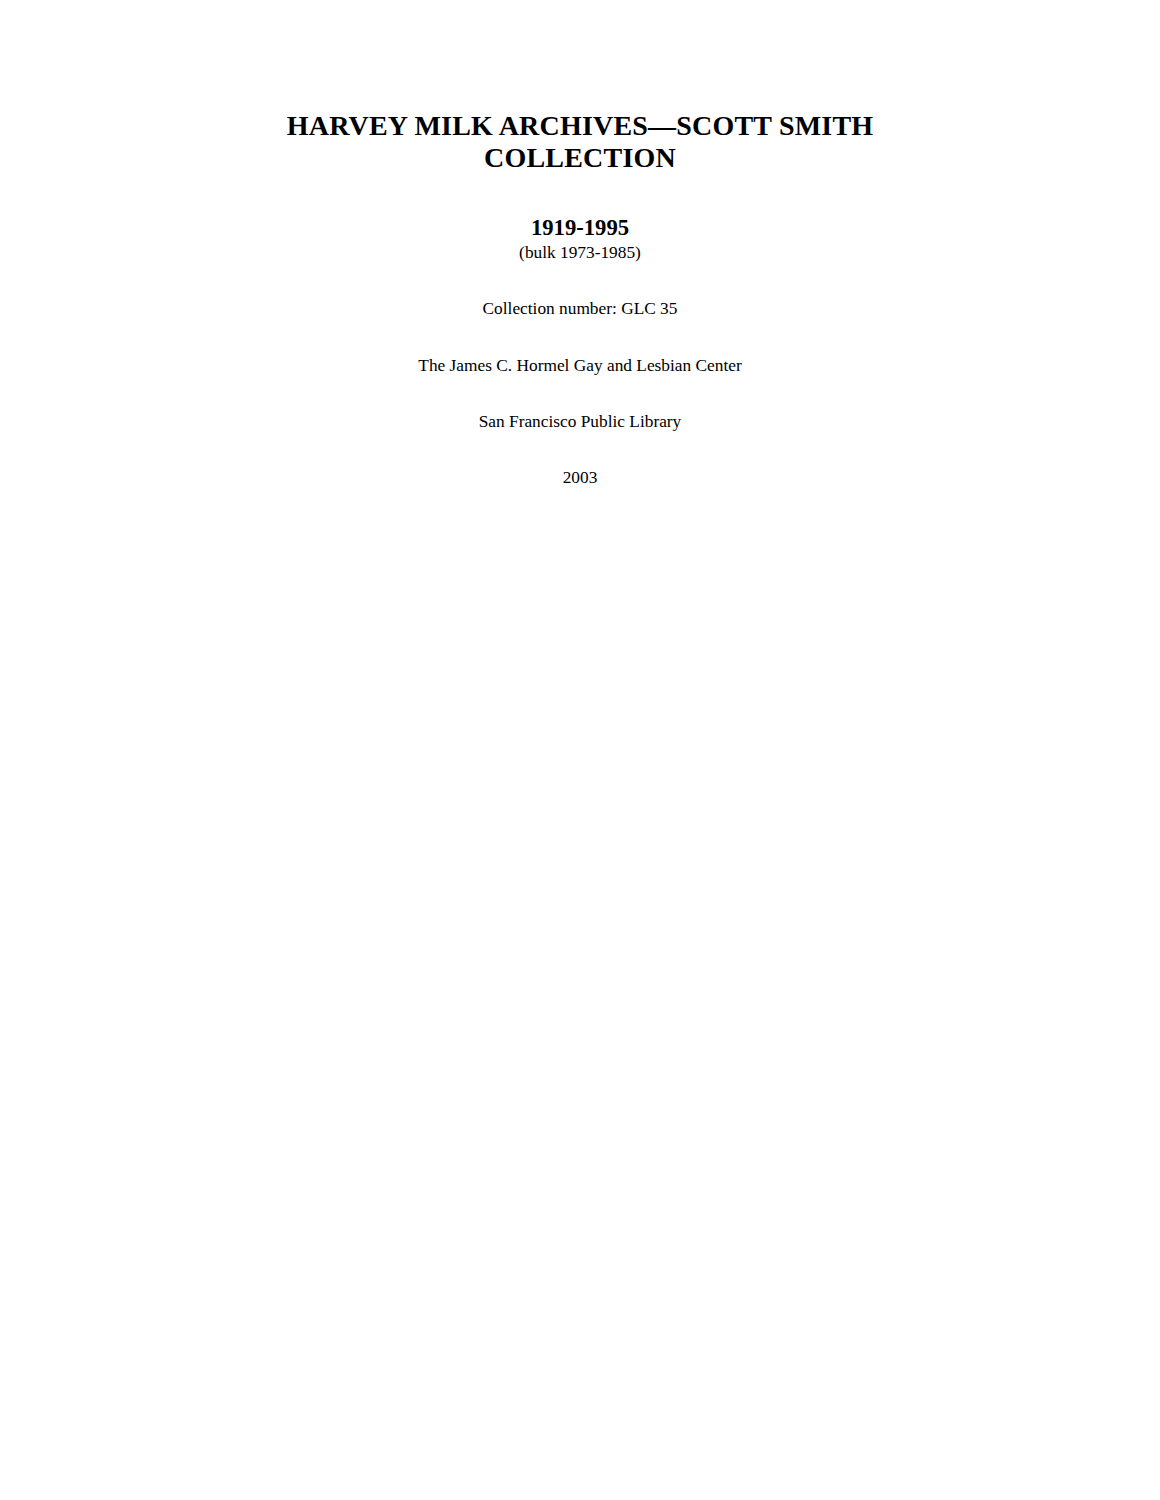HARVEY MILK ARCHIVES—SCOTT SMITH COLLECTION
1919-1995
(bulk 1973-1985)
Collection number: GLC 35
The James C. Hormel Gay and Lesbian Center
San Francisco Public Library
2003